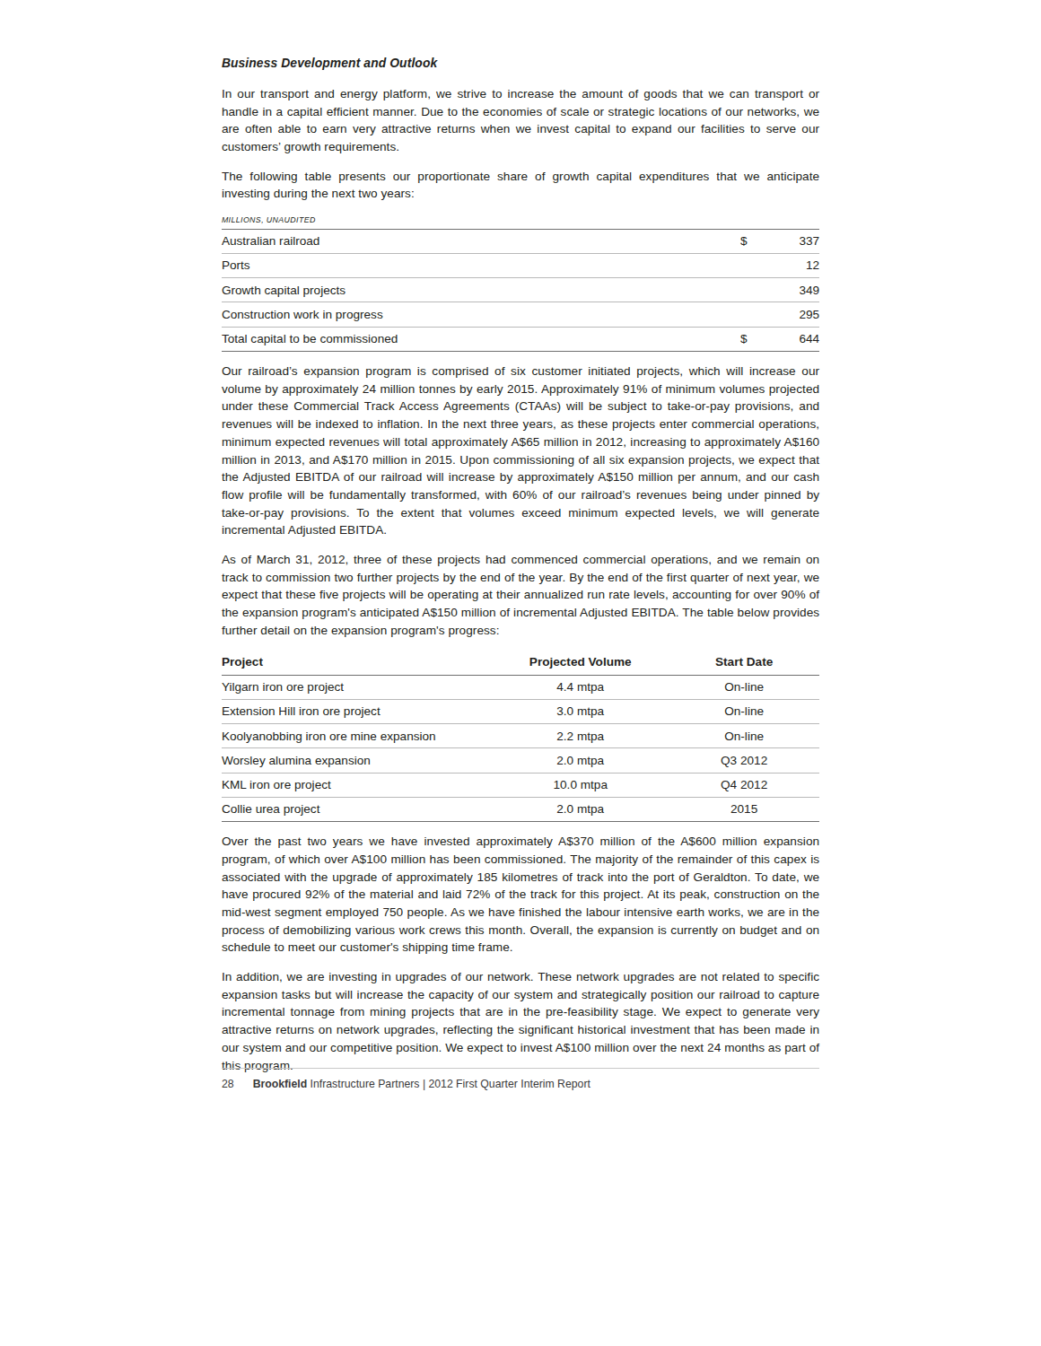Business Development and Outlook
In our transport and energy platform, we strive to increase the amount of goods that we can transport or handle in a capital efficient manner. Due to the economies of scale or strategic locations of our networks, we are often able to earn very attractive returns when we invest capital to expand our facilities to serve our customers’ growth requirements.
The following table presents our proportionate share of growth capital expenditures that we anticipate investing during the next two years:
Millions, unaudited
| Australian railroad | $ | 337 |
| Ports | | 12 |
| Growth capital projects | | 349 |
| Construction work in progress | | 295 |
| Total capital to be commissioned | $ | 644 |
Our railroad’s expansion program is comprised of six customer initiated projects, which will increase our volume by approximately 24 million tonnes by early 2015. Approximately 91% of minimum volumes projected under these Commercial Track Access Agreements (CTAAs) will be subject to take-or-pay provisions, and revenues will be indexed to inflation. In the next three years, as these projects enter commercial operations, minimum expected revenues will total approximately A$65 million in 2012, increasing to approximately A$160 million in 2013, and A$170 million in 2015. Upon commissioning of all six expansion projects, we expect that the Adjusted EBITDA of our railroad will increase by approximately A$150 million per annum, and our cash flow profile will be fundamentally transformed, with 60% of our railroad’s revenues being under pinned by take-or-pay provisions. To the extent that volumes exceed minimum expected levels, we will generate incremental Adjusted EBITDA.
As of March 31, 2012, three of these projects had commenced commercial operations, and we remain on track to commission two further projects by the end of the year. By the end of the first quarter of next year, we expect that these five projects will be operating at their annualized run rate levels, accounting for over 90% of the expansion program's anticipated A$150 million of incremental Adjusted EBITDA. The table below provides further detail on the expansion program's progress:
| Project | Projected Volume | Start Date |
| --- | --- | --- |
| Yilgarn iron ore project | 4.4 mtpa | On-line |
| Extension Hill iron ore project | 3.0 mtpa | On-line |
| Koolyanobbing iron ore mine expansion | 2.2 mtpa | On-line |
| Worsley alumina expansion | 2.0 mtpa | Q3 2012 |
| KML iron ore project | 10.0 mtpa | Q4 2012 |
| Collie urea project | 2.0 mtpa | 2015 |
Over the past two years we have invested approximately A$370 million of the A$600 million expansion program, of which over A$100 million has been commissioned. The majority of the remainder of this capex is associated with the upgrade of approximately 185 kilometres of track into the port of Geraldton. To date, we have procured 92% of the material and laid 72% of the track for this project. At its peak, construction on the mid-west segment employed 750 people. As we have finished the labour intensive earth works, we are in the process of demobilizing various work crews this month. Overall, the expansion is currently on budget and on schedule to meet our customer's shipping time frame.
In addition, we are investing in upgrades of our network. These network upgrades are not related to specific expansion tasks but will increase the capacity of our system and strategically position our railroad to capture incremental tonnage from mining projects that are in the pre-feasibility stage. We expect to generate very attractive returns on network upgrades, reflecting the significant historical investment that has been made in our system and our competitive position. We expect to invest A$100 million over the next 24 months as part of this program.
28 Brookfield Infrastructure Partners | 2012 First Quarter Interim Report